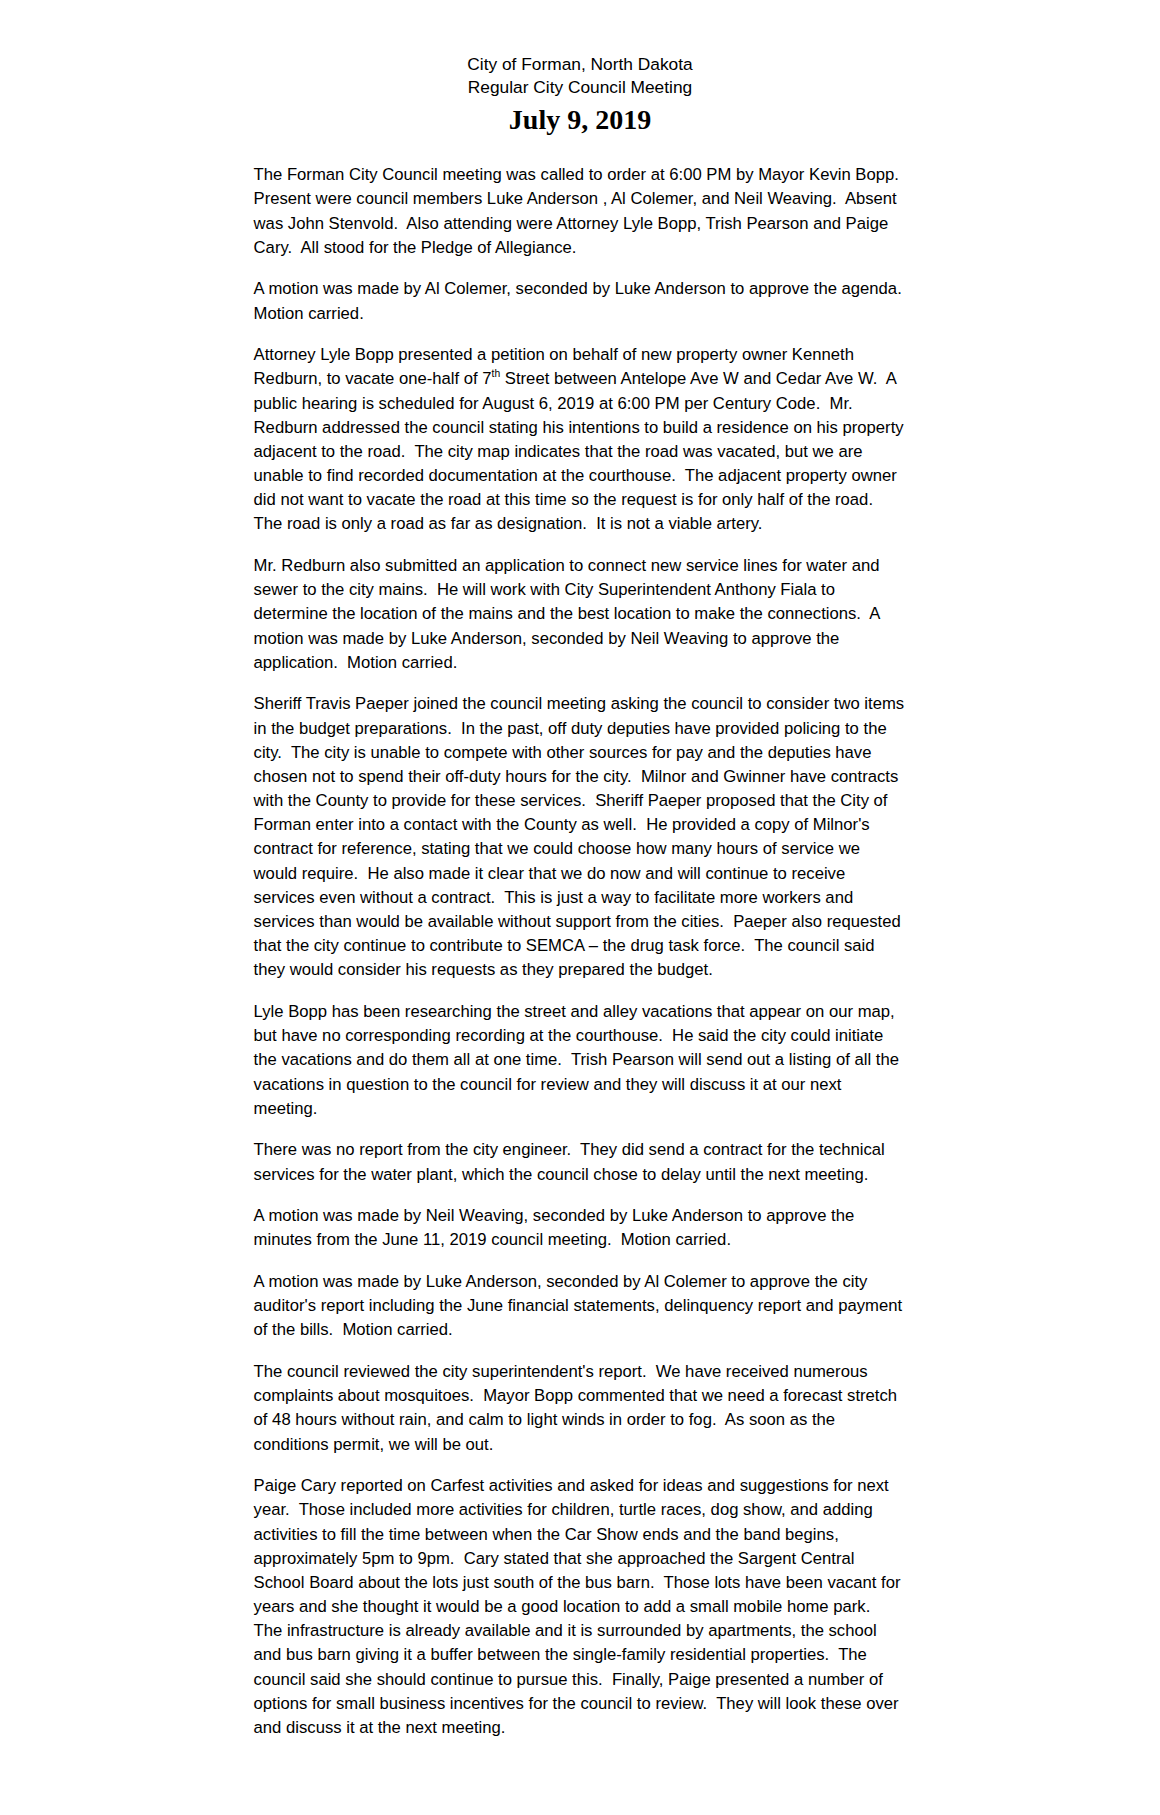City of Forman, North Dakota
Regular City Council Meeting
July 9, 2019
The Forman City Council meeting was called to order at 6:00 PM by Mayor Kevin Bopp. Present were council members Luke Anderson , Al Colemer, and Neil Weaving. Absent was John Stenvold. Also attending were Attorney Lyle Bopp, Trish Pearson and Paige Cary. All stood for the Pledge of Allegiance.
A motion was made by Al Colemer, seconded by Luke Anderson to approve the agenda. Motion carried.
Attorney Lyle Bopp presented a petition on behalf of new property owner Kenneth Redburn, to vacate one-half of 7th Street between Antelope Ave W and Cedar Ave W. A public hearing is scheduled for August 6, 2019 at 6:00 PM per Century Code. Mr. Redburn addressed the council stating his intentions to build a residence on his property adjacent to the road. The city map indicates that the road was vacated, but we are unable to find recorded documentation at the courthouse. The adjacent property owner did not want to vacate the road at this time so the request is for only half of the road. The road is only a road as far as designation. It is not a viable artery.
Mr. Redburn also submitted an application to connect new service lines for water and sewer to the city mains. He will work with City Superintendent Anthony Fiala to determine the location of the mains and the best location to make the connections. A motion was made by Luke Anderson, seconded by Neil Weaving to approve the application. Motion carried.
Sheriff Travis Paeper joined the council meeting asking the council to consider two items in the budget preparations. In the past, off duty deputies have provided policing to the city. The city is unable to compete with other sources for pay and the deputies have chosen not to spend their off-duty hours for the city. Milnor and Gwinner have contracts with the County to provide for these services. Sheriff Paeper proposed that the City of Forman enter into a contact with the County as well. He provided a copy of Milnor's contract for reference, stating that we could choose how many hours of service we would require. He also made it clear that we do now and will continue to receive services even without a contract. This is just a way to facilitate more workers and services than would be available without support from the cities. Paeper also requested that the city continue to contribute to SEMCA – the drug task force. The council said they would consider his requests as they prepared the budget.
Lyle Bopp has been researching the street and alley vacations that appear on our map, but have no corresponding recording at the courthouse. He said the city could initiate the vacations and do them all at one time. Trish Pearson will send out a listing of all the vacations in question to the council for review and they will discuss it at our next meeting.
There was no report from the city engineer. They did send a contract for the technical services for the water plant, which the council chose to delay until the next meeting.
A motion was made by Neil Weaving, seconded by Luke Anderson to approve the minutes from the June 11, 2019 council meeting. Motion carried.
A motion was made by Luke Anderson, seconded by Al Colemer to approve the city auditor's report including the June financial statements, delinquency report and payment of the bills. Motion carried.
The council reviewed the city superintendent's report. We have received numerous complaints about mosquitoes. Mayor Bopp commented that we need a forecast stretch of 48 hours without rain, and calm to light winds in order to fog. As soon as the conditions permit, we will be out.
Paige Cary reported on Carfest activities and asked for ideas and suggestions for next year. Those included more activities for children, turtle races, dog show, and adding activities to fill the time between when the Car Show ends and the band begins, approximately 5pm to 9pm. Cary stated that she approached the Sargent Central School Board about the lots just south of the bus barn. Those lots have been vacant for years and she thought it would be a good location to add a small mobile home park. The infrastructure is already available and it is surrounded by apartments, the school and bus barn giving it a buffer between the single-family residential properties. The council said she should continue to pursue this. Finally, Paige presented a number of options for small business incentives for the council to review. They will look these over and discuss it at the next meeting.